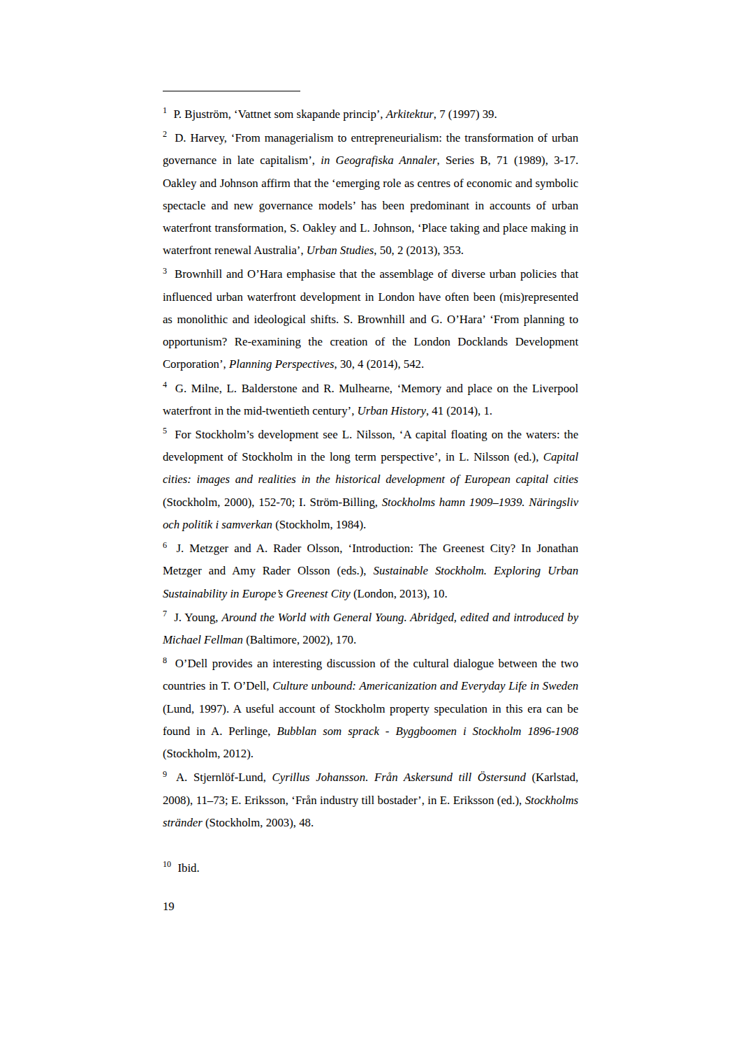1 P. Bjuström, ‘Vattnet som skapande princip’, Arkitektur, 7 (1997) 39.
2 D. Harvey, ‘From managerialism to entrepreneurialism: the transformation of urban governance in late capitalism’, in Geografiska Annaler, Series B, 71 (1989), 3-17. Oakley and Johnson affirm that the ‘emerging role as centres of economic and symbolic spectacle and new governance models’ has been predominant in accounts of urban waterfront transformation, S. Oakley and L. Johnson, ‘Place taking and place making in waterfront renewal Australia’, Urban Studies, 50, 2 (2013), 353.
3 Brownhill and O’Hara emphasise that the assemblage of diverse urban policies that influenced urban waterfront development in London have often been (mis)represented as monolithic and ideological shifts. S. Brownhill and G. O’Hara’ ‘From planning to opportunism? Re-examining the creation of the London Docklands Development Corporation’, Planning Perspectives, 30, 4 (2014), 542.
4 G. Milne, L. Balderstone and R. Mulhearne, ‘Memory and place on the Liverpool waterfront in the mid-twentieth century’, Urban History, 41 (2014), 1.
5 For Stockholm’s development see L. Nilsson, ‘A capital floating on the waters: the development of Stockholm in the long term perspective’, in L. Nilsson (ed.), Capital cities: images and realities in the historical development of European capital cities (Stockholm, 2000), 152-70; I. Ström-Billing, Stockholms hamn 1909–1939. Näringsliv och politik i samverkan (Stockholm, 1984).
6 J. Metzger and A. Rader Olsson, ‘Introduction: The Greenest City? In Jonathan Metzger and Amy Rader Olsson (eds.), Sustainable Stockholm. Exploring Urban Sustainability in Europe’s Greenest City (London, 2013), 10.
7 J. Young, Around the World with General Young. Abridged, edited and introduced by Michael Fellman (Baltimore, 2002), 170.
8 O’Dell provides an interesting discussion of the cultural dialogue between the two countries in T. O’Dell, Culture unbound: Americanization and Everyday Life in Sweden (Lund, 1997). A useful account of Stockholm property speculation in this era can be found in A. Perlinge, Bubblan som sprack - Byggboomen i Stockholm 1896-1908 (Stockholm, 2012).
9 A. Stjernlöf-Lund, Cyrillus Johansson. Från Askersund till Östersund (Karlstad, 2008), 11–73; E. Eriksson, ‘Från industry till bostader’, in E. Eriksson (ed.), Stockholms stränder (Stockholm, 2003), 48.
10 Ibid.
19